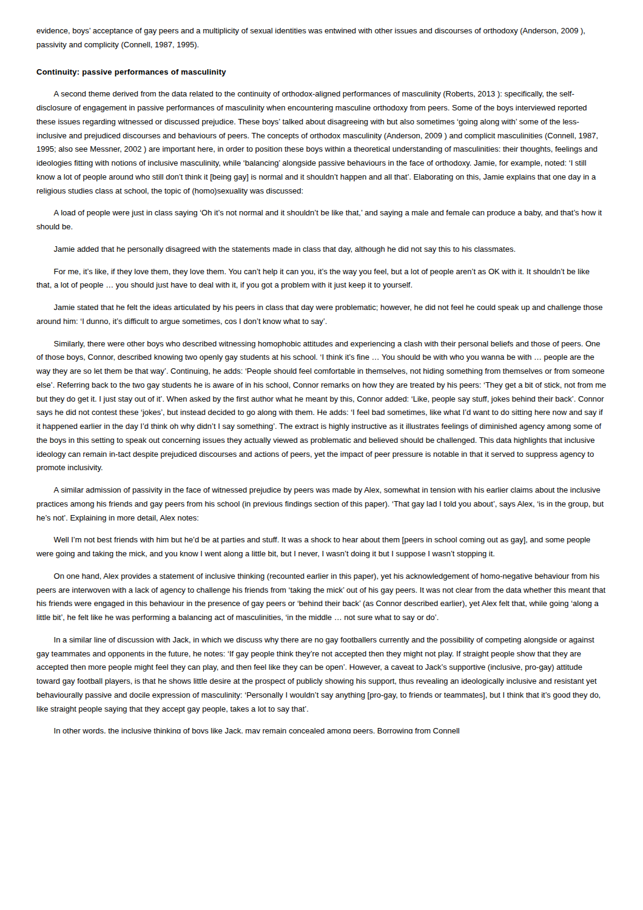evidence, boys’ acceptance of gay peers and a multiplicity of sexual identities was entwined with other issues and discourses of orthodoxy (Anderson, 2009 ), passivity and complicity (Connell, 1987, 1995).
Continuity: passive performances of masculinity
A second theme derived from the data related to the continuity of orthodox-aligned performances of masculinity (Roberts, 2013 ): specifically, the self-disclosure of engagement in passive performances of masculinity when encountering masculine orthodoxy from peers. Some of the boys interviewed reported these issues regarding witnessed or discussed prejudice. These boys’ talked about disagreeing with but also sometimes ‘going along with’ some of the less-inclusive and prejudiced discourses and behaviours of peers. The concepts of orthodox masculinity (Anderson, 2009 ) and complicit masculinities (Connell, 1987, 1995; also see Messner, 2002 ) are important here, in order to position these boys within a theoretical understanding of masculinities: their thoughts, feelings and ideologies fitting with notions of inclusive masculinity, while ‘balancing’ alongside passive behaviours in the face of orthodoxy. Jamie, for example, noted: ‘I still know a lot of people around who still don’t think it [being gay] is normal and it shouldn’t happen and all that’. Elaborating on this, Jamie explains that one day in a religious studies class at school, the topic of (homo)sexuality was discussed:
A load of people were just in class saying ‘Oh it’s not normal and it shouldn’t be like that,’ and saying a male and female can produce a baby, and that’s how it should be.
Jamie added that he personally disagreed with the statements made in class that day, although he did not say this to his classmates.
For me, it’s like, if they love them, they love them. You can’t help it can you, it’s the way you feel, but a lot of people aren’t as OK with it. It shouldn’t be like that, a lot of people … you should just have to deal with it, if you got a problem with it just keep it to yourself.
Jamie stated that he felt the ideas articulated by his peers in class that day were problematic; however, he did not feel he could speak up and challenge those around him: ‘I dunno, it’s difficult to argue sometimes, cos I don’t know what to say’.
Similarly, there were other boys who described witnessing homophobic attitudes and experiencing a clash with their personal beliefs and those of peers. One of those boys, Connor, described knowing two openly gay students at his school. ‘I think it’s fine … You should be with who you wanna be with … people are the way they are so let them be that way’. Continuing, he adds: ‘People should feel comfortable in themselves, not hiding something from themselves or from someone else’. Referring back to the two gay students he is aware of in his school, Connor remarks on how they are treated by his peers: ‘They get a bit of stick, not from me but they do get it. I just stay out of it’. When asked by the first author what he meant by this, Connor added: ‘Like, people say stuff, jokes behind their back’. Connor says he did not contest these ‘jokes’, but instead decided to go along with them. He adds: ‘I feel bad sometimes, like what I’d want to do sitting here now and say if it happened earlier in the day I’d think oh why didn’t I say something’. The extract is highly instructive as it illustrates feelings of diminished agency among some of the boys in this setting to speak out concerning issues they actually viewed as problematic and believed should be challenged. This data highlights that inclusive ideology can remain in-tact despite prejudiced discourses and actions of peers, yet the impact of peer pressure is notable in that it served to suppress agency to promote inclusivity.
A similar admission of passivity in the face of witnessed prejudice by peers was made by Alex, somewhat in tension with his earlier claims about the inclusive practices among his friends and gay peers from his school (in previous findings section of this paper). ‘That gay lad I told you about’, says Alex, ‘is in the group, but he’s not’. Explaining in more detail, Alex notes:
Well I’m not best friends with him but he’d be at parties and stuff. It was a shock to hear about them [peers in school coming out as gay], and some people were going and taking the mick, and you know I went along a little bit, but I never, I wasn’t doing it but I suppose I wasn’t stopping it.
On one hand, Alex provides a statement of inclusive thinking (recounted earlier in this paper), yet his acknowledgement of homo-negative behaviour from his peers are interwoven with a lack of agency to challenge his friends from ‘taking the mick’ out of his gay peers. It was not clear from the data whether this meant that his friends were engaged in this behaviour in the presence of gay peers or ‘behind their back’ (as Connor described earlier), yet Alex felt that, while going ‘along a little bit’, he felt like he was performing a balancing act of masculinities, ‘in the middle … not sure what to say or do’.
In a similar line of discussion with Jack, in which we discuss why there are no gay footballers currently and the possibility of competing alongside or against gay teammates and opponents in the future, he notes: ‘If gay people think they’re not accepted then they might not play. If straight people show that they are accepted then more people might feel they can play, and then feel like they can be open’. However, a caveat to Jack’s supportive (inclusive, pro-gay) attitude toward gay football players, is that he shows little desire at the prospect of publicly showing his support, thus revealing an ideologically inclusive and resistant yet behaviourally passive and docile expression of masculinity: ‘Personally I wouldn’t say anything [pro-gay, to friends or teammates], but I think that it’s good they do, like straight people saying that they accept gay people, takes a lot to say that’.
In other words, the inclusive thinking of boys like Jack, may remain concealed among peers. Borrowing from Connell